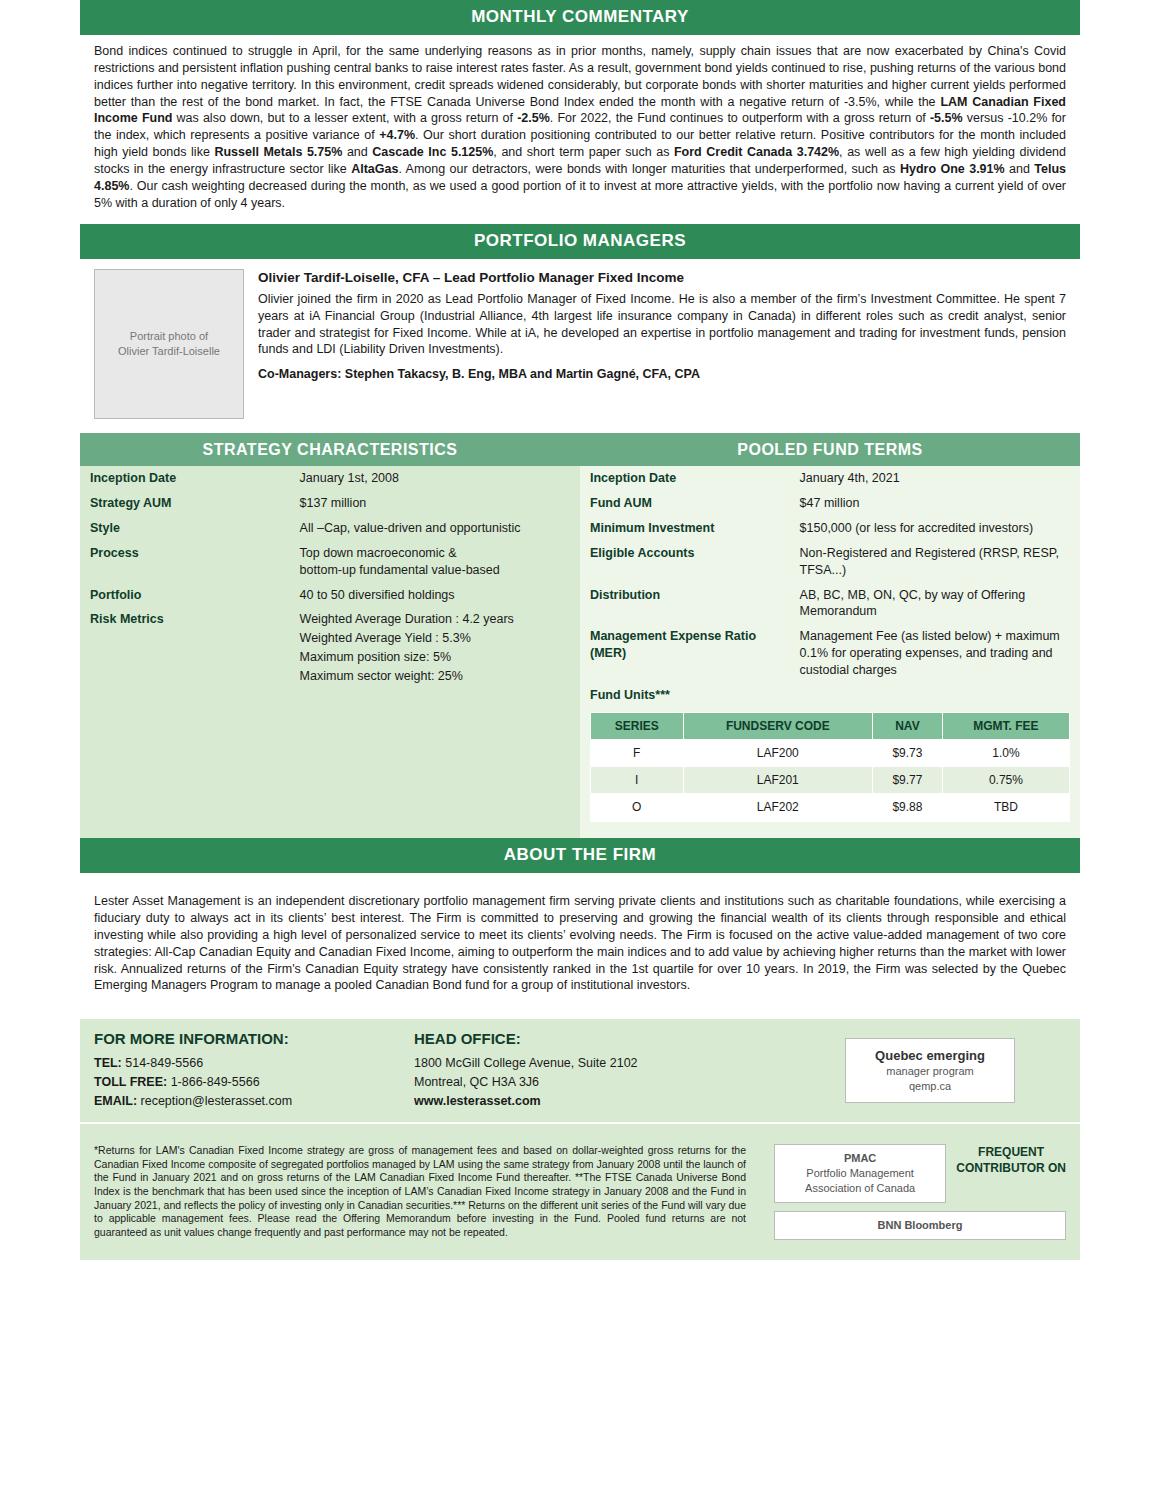MONTHLY COMMENTARY
Bond indices continued to struggle in April, for the same underlying reasons as in prior months, namely, supply chain issues that are now exacerbated by China's Covid restrictions and persistent inflation pushing central banks to raise interest rates faster. As a result, government bond yields continued to rise, pushing returns of the various bond indices further into negative territory. In this environment, credit spreads widened considerably, but corporate bonds with shorter maturities and higher current yields performed better than the rest of the bond market. In fact, the FTSE Canada Universe Bond Index ended the month with a negative return of -3.5%, while the LAM Canadian Fixed Income Fund was also down, but to a lesser extent, with a gross return of -2.5%. For 2022, the Fund continues to outperform with a gross return of -5.5% versus -10.2% for the index, which represents a positive variance of +4.7%. Our short duration positioning contributed to our better relative return. Positive contributors for the month included high yield bonds like Russell Metals 5.75% and Cascade Inc 5.125%, and short term paper such as Ford Credit Canada 3.742%, as well as a few high yielding dividend stocks in the energy infrastructure sector like AltaGas. Among our detractors, were bonds with longer maturities that underperformed, such as Hydro One 3.91% and Telus 4.85%. Our cash weighting decreased during the month, as we used a good portion of it to invest at more attractive yields, with the portfolio now having a current yield of over 5% with a duration of only 4 years.
PORTFOLIO MANAGERS
Portrait photo of
Olivier Tardif-Loiselle
Olivier Tardif-Loiselle, CFA – Lead Portfolio Manager Fixed Income
Olivier joined the firm in 2020 as Lead Portfolio Manager of Fixed Income. He is also a member of the firm’s Investment Committee. He spent 7 years at iA Financial Group (Industrial Alliance, 4th largest life insurance company in Canada) in different roles such as credit analyst, senior trader and strategist for Fixed Income. While at iA, he developed an expertise in portfolio management and trading for investment funds, pension funds and LDI (Liability Driven Investments).
Co-Managers: Stephen Takacsy, B. Eng, MBA and Martin Gagné, CFA, CPA
STRATEGY CHARACTERISTICS
Inception Date
January 1st, 2008
Strategy AUM
$137 million
Style
All –Cap, value-driven and opportunistic
Process
Top down macroeconomic &
bottom-up fundamental value-based
Portfolio
40 to 50 diversified holdings
Risk Metrics
Weighted Average Duration : 4.2 years
Weighted Average Yield : 5.3%
Maximum position size: 5%
Maximum sector weight: 25%
POOLED FUND TERMS
Inception Date
January 4th, 2021
Fund AUM
$47 million
Minimum Investment
$150,000 (or less for accredited investors)
Eligible Accounts
Non-Registered and Registered (RRSP, RESP, TFSA...)
Distribution
AB, BC, MB, ON, QC, by way of Offering Memorandum
Management Expense Ratio (MER)
Management Fee (as listed below) + maximum 0.1% for operating expenses, and trading and custodial charges
Fund Units***
| SERIES | FUNDSERV CODE | NAV | MGMT. FEE |
| --- | --- | --- | --- |
| F | LAF200 | $9.73 | 1.0% |
| I | LAF201 | $9.77 | 0.75% |
| O | LAF202 | $9.88 | TBD |
ABOUT THE FIRM
Lester Asset Management is an independent discretionary portfolio management firm serving private clients and institutions such as charitable foundations, while exercising a fiduciary duty to always act in its clients’ best interest. The Firm is committed to preserving and growing the financial wealth of its clients through responsible and ethical investing while also providing a high level of personalized service to meet its clients’ evolving needs. The Firm is focused on the active value-added management of two core strategies: All-Cap Canadian Equity and Canadian Fixed Income, aiming to outperform the main indices and to add value by achieving higher returns than the market with lower risk. Annualized returns of the Firm's Canadian Equity strategy have consistently ranked in the 1st quartile for over 10 years. In 2019, the Firm was selected by the Quebec Emerging Managers Program to manage a pooled Canadian Bond fund for a group of institutional investors.
FOR MORE INFORMATION:
TEL: 514-849-5566
TOLL FREE: 1-866-849-5566
EMAIL: reception@lesterasset.com
HEAD OFFICE:
1800 McGill College Avenue, Suite 2102
Montreal, QC H3A 3J6
www.lesterasset.com
Quebec emerging manager program
qemp.ca
*Returns for LAM's Canadian Fixed Income strategy are gross of management fees and based on dollar-weighted gross returns for the Canadian Fixed Income composite of segregated portfolios managed by LAM using the same strategy from January 2008 until the launch of the Fund in January 2021 and on gross returns of the LAM Canadian Fixed Income Fund thereafter. **The FTSE Canada Universe Bond Index is the benchmark that has been used since the inception of LAM’s Canadian Fixed Income strategy in January 2008 and the Fund in January 2021, and reflects the policy of investing only in Canadian securities.*** Returns on the different unit series of the Fund will vary due to applicable management fees. Please read the Offering Memorandum before investing in the Fund. Pooled fund returns are not guaranteed as unit values change frequently and past performance may not be repeated.
PMAC
Portfolio Management Association of Canada
FREQUENT
CONTRIBUTOR ON
BNN Bloomberg